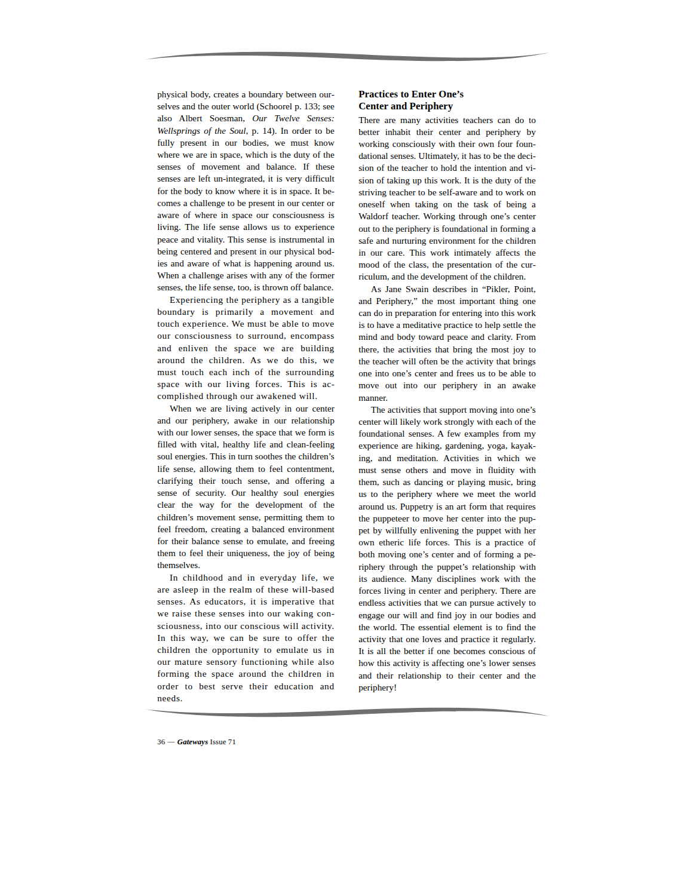physical body, creates a boundary between ourselves and the outer world (Schoorel p. 133; see also Albert Soesman, Our Twelve Senses: Wellsprings of the Soul, p. 14). In order to be fully present in our bodies, we must know where we are in space, which is the duty of the senses of movement and balance. If these senses are left un-integrated, it is very difficult for the body to know where it is in space. It becomes a challenge to be present in our center or aware of where in space our consciousness is living. The life sense allows us to experience peace and vitality. This sense is instrumental in being centered and present in our physical bodies and aware of what is happening around us. When a challenge arises with any of the former senses, the life sense, too, is thrown off balance.
Experiencing the periphery as a tangible boundary is primarily a movement and touch experience. We must be able to move our consciousness to surround, encompass and enliven the space we are building around the children. As we do this, we must touch each inch of the surrounding space with our living forces. This is accomplished through our awakened will.
When we are living actively in our center and our periphery, awake in our relationship with our lower senses, the space that we form is filled with vital, healthy life and clean-feeling soul energies. This in turn soothes the children’s life sense, allowing them to feel contentment, clarifying their touch sense, and offering a sense of security. Our healthy soul energies clear the way for the development of the children’s movement sense, permitting them to feel freedom, creating a balanced environment for their balance sense to emulate, and freeing them to feel their uniqueness, the joy of being themselves.
In childhood and in everyday life, we are asleep in the realm of these will-based senses. As educators, it is imperative that we raise these senses into our waking consciousness, into our conscious will activity. In this way, we can be sure to offer the children the opportunity to emulate us in our mature sensory functioning while also forming the space around the children in order to best serve their education and needs.
Practices to Enter One’s
Center and Periphery
There are many activities teachers can do to better inhabit their center and periphery by working consciously with their own four foundational senses. Ultimately, it has to be the decision of the teacher to hold the intention and vision of taking up this work. It is the duty of the striving teacher to be self-aware and to work on oneself when taking on the task of being a Waldorf teacher. Working through one’s center out to the periphery is foundational in forming a safe and nurturing environment for the children in our care. This work intimately affects the mood of the class, the presentation of the curriculum, and the development of the children.
As Jane Swain describes in “Pikler, Point, and Periphery,” the most important thing one can do in preparation for entering into this work is to have a meditative practice to help settle the mind and body toward peace and clarity. From there, the activities that bring the most joy to the teacher will often be the activity that brings one into one’s center and frees us to be able to move out into our periphery in an awake manner.
The activities that support moving into one’s center will likely work strongly with each of the foundational senses. A few examples from my experience are hiking, gardening, yoga, kayaking, and meditation. Activities in which we must sense others and move in fluidity with them, such as dancing or playing music, bring us to the periphery where we meet the world around us. Puppetry is an art form that requires the puppeteer to move her center into the puppet by willfully enlivening the puppet with her own etheric life forces. This is a practice of both moving one’s center and of forming a periphery through the puppet’s relationship with its audience. Many disciplines work with the forces living in center and periphery. There are endless activities that we can pursue actively to engage our will and find joy in our bodies and the world. The essential element is to find the activity that one loves and practice it regularly. It is all the better if one becomes conscious of how this activity is affecting one’s lower senses and their relationship to their center and the periphery!
36—Gateways Issue 71